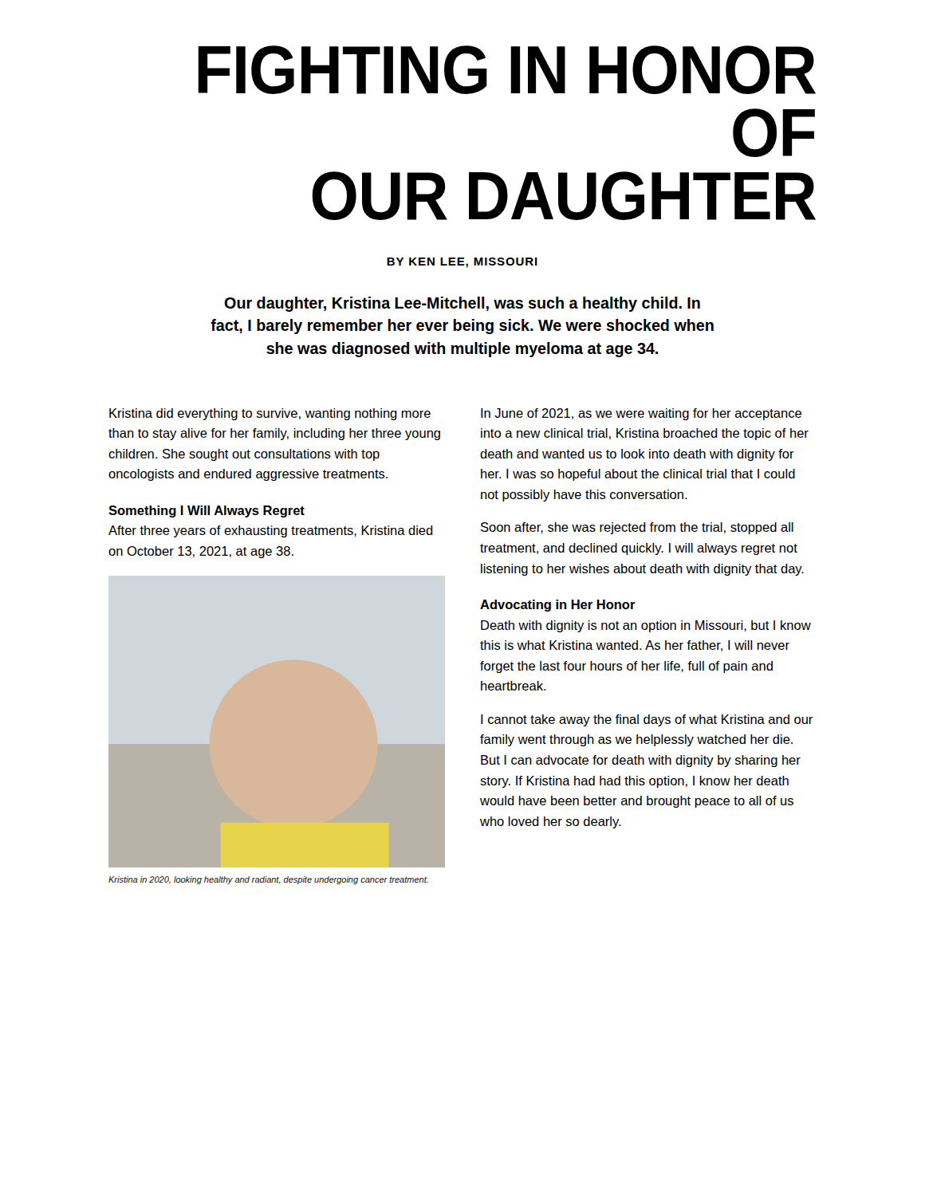Fighting in Honor of
Our Daughter
By Ken Lee, Missouri
Our daughter, Kristina Lee-Mitchell, was such a healthy child. In fact, I barely remember her ever being sick. We were shocked when she was diagnosed with multiple myeloma at age 34.
Kristina did everything to survive, wanting nothing more than to stay alive for her family, including her three young children. She sought out consultations with top oncologists and endured aggressive treatments.
Something I Will Always Regret
After three years of exhausting treatments, Kristina died on October 13, 2021, at age 38.
Kristina in 2020, looking healthy and radiant, despite undergoing cancer treatment.
In June of 2021, as we were waiting for her acceptance into a new clinical trial, Kristina broached the topic of her death and wanted us to look into death with dignity for her. I was so hopeful about the clinical trial that I could not possibly have this conversation.
Soon after, she was rejected from the trial, stopped all treatment, and declined quickly. I will always regret not listening to her wishes about death with dignity that day.
Advocating in Her Honor
Death with dignity is not an option in Missouri, but I know this is what Kristina wanted. As her father, I will never forget the last four hours of her life, full of pain and heartbreak.
I cannot take away the final days of what Kristina and our family went through as we helplessly watched her die. But I can advocate for death with dignity by sharing her story. If Kristina had had this option, I know her death would have been better and brought peace to all of us who loved her so dearly.